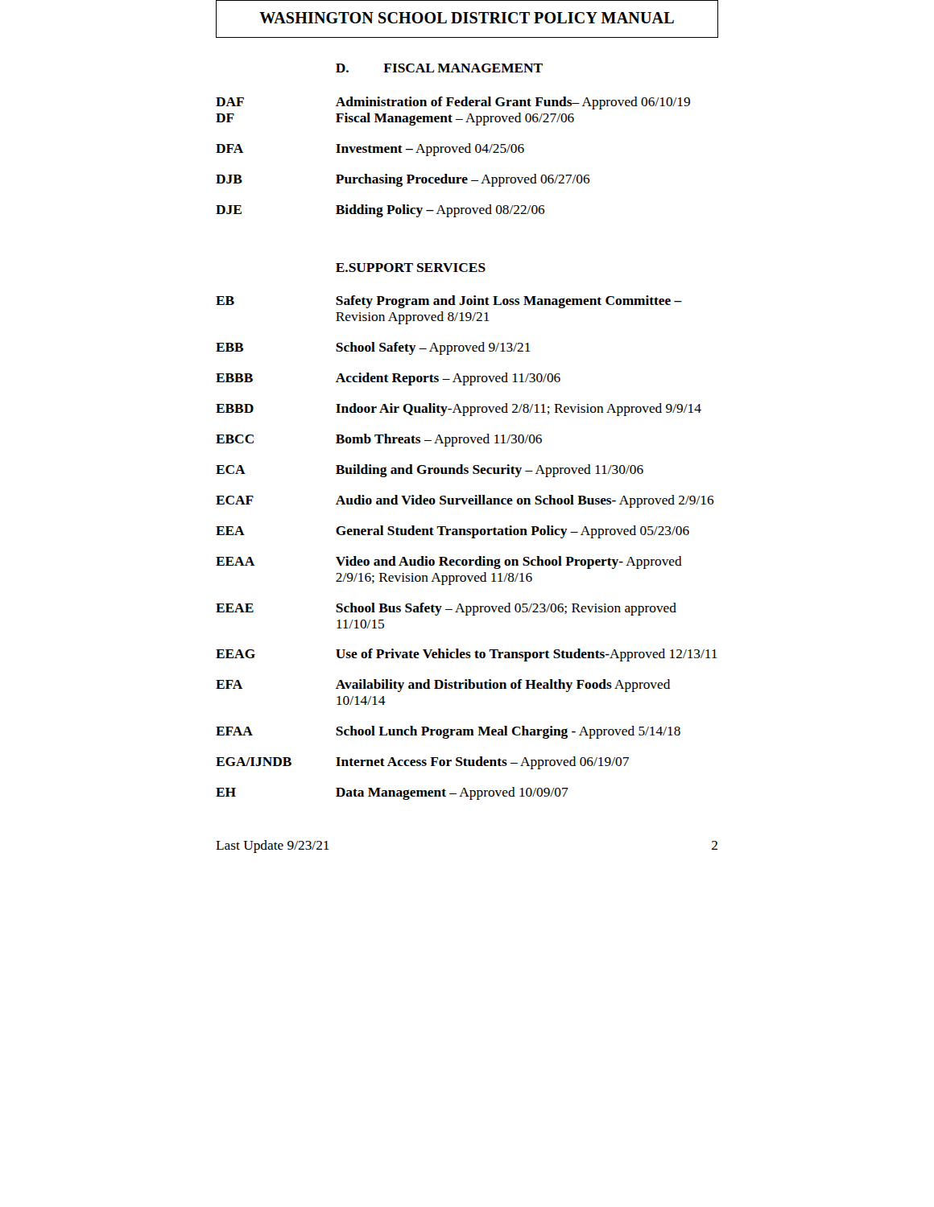WASHINGTON SCHOOL DISTRICT POLICY MANUAL
D. FISCAL MANAGEMENT
| DAF DF | Administration of Federal Grant Funds – Approved 06/10/19 Fiscal Management – Approved 06/27/06 |
| DFA | Investment – Approved 04/25/06 |
| DJB | Purchasing Procedure – Approved 06/27/06 |
| DJE | Bidding Policy – Approved 08/22/06 |
E. SUPPORT SERVICES
| EB | Safety Program and Joint Loss Management Committee – Revision Approved 8/19/21 |
| EBB | School Safety – Approved 9/13/21 |
| EBBB | Accident Reports – Approved 11/30/06 |
| EBBD | Indoor Air Quality -Approved 2/8/11; Revision Approved 9/9/14 |
| EBCC | Bomb Threats – Approved 11/30/06 |
| ECA | Building and Grounds Security – Approved 11/30/06 |
| ECAF | Audio and Video Surveillance on School Buses- Approved 2/9/16 |
| EEA | General Student Transportation Policy – Approved 05/23/06 |
| EEAA | Video and Audio Recording on School Property- Approved 2/9/16; Revision Approved 11/8/16 |
| EEAE | School Bus Safety – Approved 05/23/06; Revision approved 11/10/15 |
| EEAG | Use of Private Vehicles to Transport Students- Approved 12/13/11 |
| EFA | Availability and Distribution of Healthy Foods Approved 10/14/14 |
| EFAA | School Lunch Program Meal Charging - Approved 5/14/18 |
| EGA/IJNDB | Internet Access For Students – Approved 06/19/07 |
| EH | Data Management – Approved 10/09/07 |
Last Update 9/23/21 2